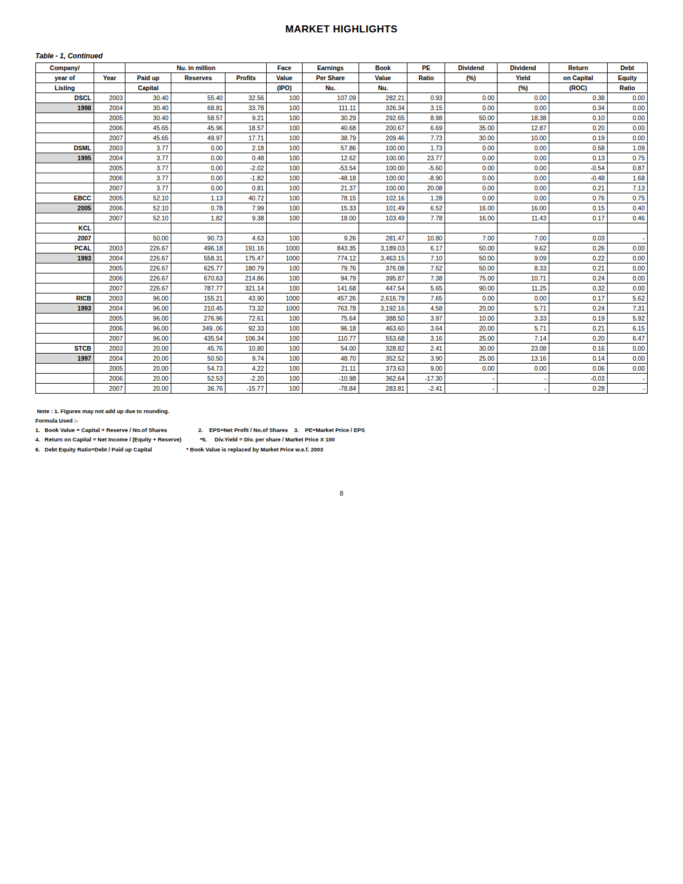MARKET HIGHLIGHTS
Table - 1, Continued
| Company/ | | Nu. in million | Face | Earnings | Book | PE | Dividend | Dividend | Return | Debt |
| --- | --- | --- | --- | --- | --- | --- | --- | --- | --- | --- |
| year of | Year | Paid up | Reserves | Profits | Value | Per Share | Value | Ratio | (%) | Yield | on Capital | Equity |
| Listing | | Capital | | | (IPO) | Nu. | Nu. | | | (%) | (ROC) | Ratio |
| DSCL | 2003 | 30.40 | 55.40 | 32.56 | 100 | 107.09 | 282.21 | 0.93 | 0.00 | 0.00 | 0.38 | 0.00 |
| 1998 | 2004 | 30.40 | 68.81 | 33.78 | 100 | 111.11 | 326.34 | 3.15 | 0.00 | 0.00 | 0.34 | 0.00 |
| | 2005 | 30.40 | 58.57 | 9.21 | 100 | 30.29 | 292.65 | 8.98 | 50.00 | 18.38 | 0.10 | 0.00 |
| | 2006 | 45.65 | 45.96 | 18.57 | 100 | 40.68 | 200.67 | 6.69 | 35.00 | 12.87 | 0.20 | 0.00 |
| | 2007 | 45.65 | 49.97 | 17.71 | 100 | 38.79 | 209.46 | 7.73 | 30.00 | 10.00 | 0.19 | 0.00 |
| DSML | 2003 | 3.77 | 0.00 | 2.18 | 100 | 57.86 | 100.00 | 1.73 | 0.00 | 0.00 | 0.58 | 1.09 |
| 1995 | 2004 | 3.77 | 0.00 | 0.48 | 100 | 12.62 | 100.00 | 23.77 | 0.00 | 0.00 | 0.13 | 0.75 |
| | 2005 | 3.77 | 0.00 | -2.02 | 100 | -53.54 | 100.00 | -5.60 | 0.00 | 0.00 | -0.54 | 0.87 |
| | 2006 | 3.77 | 0.00 | -1.82 | 100 | -48.18 | 100.00 | -8.90 | 0.00 | 0.00 | -0.48 | 1.68 |
| | 2007 | 3.77 | 0.00 | 0.81 | 100 | 21.37 | 100.00 | 20.08 | 0.00 | 0.00 | 0.21 | 7.13 |
| EBCC | 2005 | 52.10 | 1.13 | 40.72 | 100 | 78.15 | 102.16 | 1.28 | 0.00 | 0.00 | 0.76 | 0.75 |
| 2005 | 2006 | 52.10 | 0.78 | 7.99 | 100 | 15.33 | 101.49 | 6.52 | 16.00 | 16.00 | 0.15 | 0.40 |
| | 2007 | 52.10 | 1.82 | 9.38 | 100 | 18.00 | 103.49 | 7.78 | 16.00 | 11.43 | 0.17 | 0.46 |
| KCL | | | | | | | | | | | | |
| 2007 | | 50.00 | 90.73 | 4.63 | 100 | 9.26 | 281.47 | 10.80 | 7.00 | 7.00 | 0.03 | - |
| PCAL | 2003 | 226.67 | 496.18 | 191.16 | 1000 | 843.35 | 3,189.03 | 6.17 | 50.00 | 9.62 | 0.26 | 0.00 |
| 1993 | 2004 | 226.67 | 558.31 | 175.47 | 1000 | 774.12 | 3,463.15 | 7.10 | 50.00 | 9.09 | 0.22 | 0.00 |
| | 2005 | 226.67 | 625.77 | 180.79 | 100 | 79.76 | 376.08 | 7.52 | 50.00 | 8.33 | 0.21 | 0.00 |
| | 2006 | 226.67 | 670.63 | 214.86 | 100 | 94.79 | 395.87 | 7.38 | 75.00 | 10.71 | 0.24 | 0.00 |
| | 2007 | 226.67 | 787.77 | 321.14 | 100 | 141.68 | 447.54 | 5.65 | 90.00 | 11.25 | 0.32 | 0.00 |
| RICB | 2003 | 96.00 | 155.21 | 43.90 | 1000 | 457.26 | 2,616.78 | 7.65 | 0.00 | 0.00 | 0.17 | 5.62 |
| 1993 | 2004 | 96.00 | 210.45 | 73.32 | 1000 | 763.78 | 3,192.16 | 4.58 | 20.00 | 5.71 | 0.24 | 7.31 |
| | 2005 | 96.00 | 276.96 | 72.61 | 100 | 75.64 | 388.50 | 3.97 | 10.00 | 3.33 | 0.19 | 5.92 |
| | 2006 | 96.00 | 349..06 | 92.33 | 100 | 96.18 | 463.60 | 3.64 | 20.00 | 5.71 | 0.21 | 6.15 |
| | 2007 | 96.00 | 435.54 | 106.34 | 100 | 110.77 | 553.68 | 3.16 | 25.00 | 7.14 | 0.20 | 6.47 |
| STCB | 2003 | 20.00 | 45.76 | 10.80 | 100 | 54.00 | 328.82 | 2.41 | 30.00 | 23.08 | 0.16 | 0.00 |
| 1997 | 2004 | 20.00 | 50.50 | 9.74 | 100 | 48.70 | 352.52 | 3.90 | 25.00 | 13.16 | 0.14 | 0.00 |
| | 2005 | 20.00 | 54.73 | 4.22 | 100 | 21.11 | 373.63 | 9.00 | 0.00 | 0.00 | 0.06 | 0.00 |
| | 2006 | 20.00 | 52.53 | -2.20 | 100 | -10.98 | 362.64 | -17.30 | - | - | -0.03 | - |
| | 2007 | 20.00 | 36.76 | -15.77 | 100 | -78.84 | 283.81 | -2.41 | - | - | 0.28 | - |
Note : 1. Figures may not add up due to rounding. Formula Used :- 1. Book Value = Capital + Reserve / No.of Shares 2. EPS=Net Profit / No.of Shares 3. PE=Market Price / EPS 4. Return on Capital = Net Income / (Equity + Reserve) *5. Div.Yield = Div. per share / Market Price X 100 6. Debt Equity Ratio=Debt / Paid up Capital * Book Value is replaced by Market Price w.e.f. 2003
8